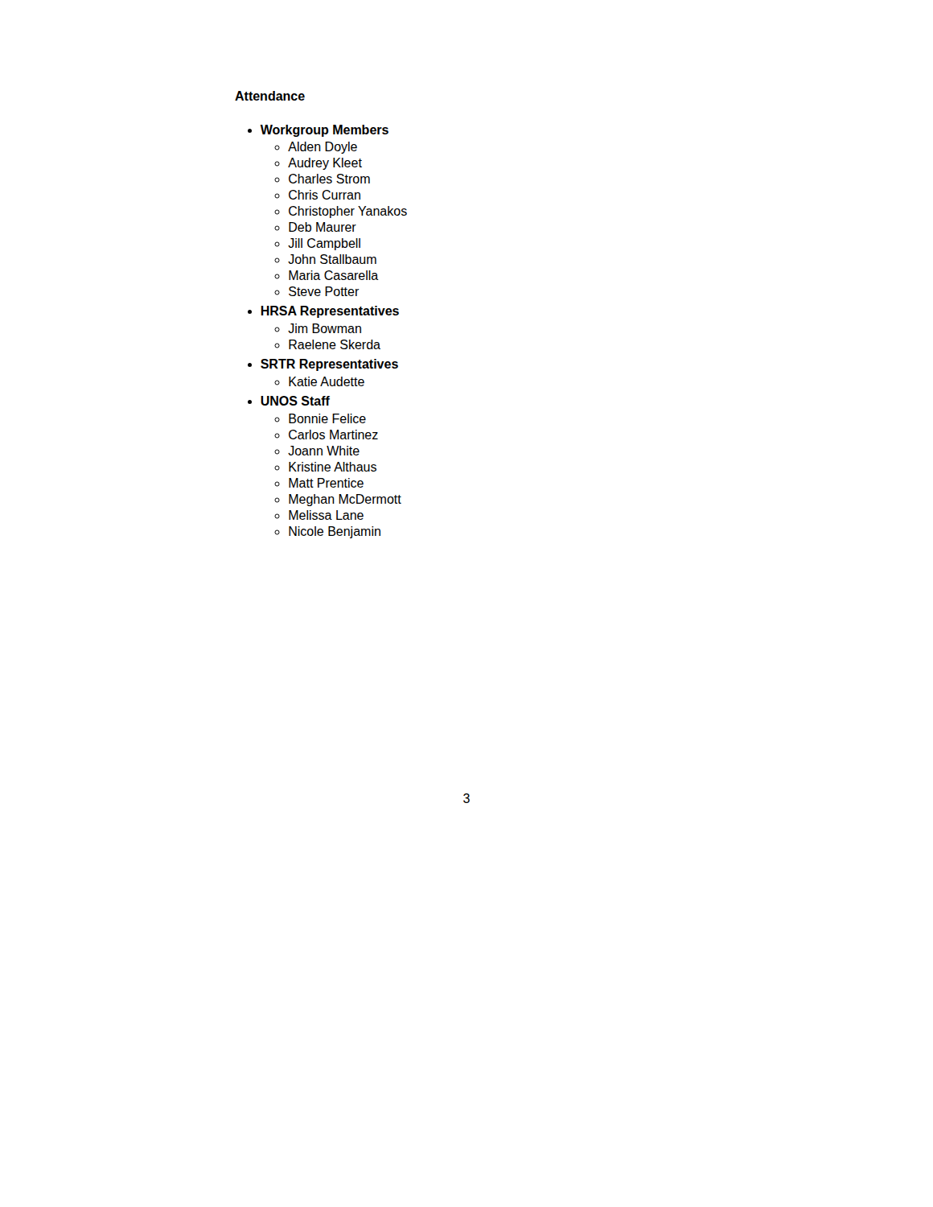Attendance
Workgroup Members
Alden Doyle
Audrey Kleet
Charles Strom
Chris Curran
Christopher Yanakos
Deb Maurer
Jill Campbell
John Stallbaum
Maria Casarella
Steve Potter
HRSA Representatives
Jim Bowman
Raelene Skerda
SRTR Representatives
Katie Audette
UNOS Staff
Bonnie Felice
Carlos Martinez
Joann White
Kristine Althaus
Matt Prentice
Meghan McDermott
Melissa Lane
Nicole Benjamin
3